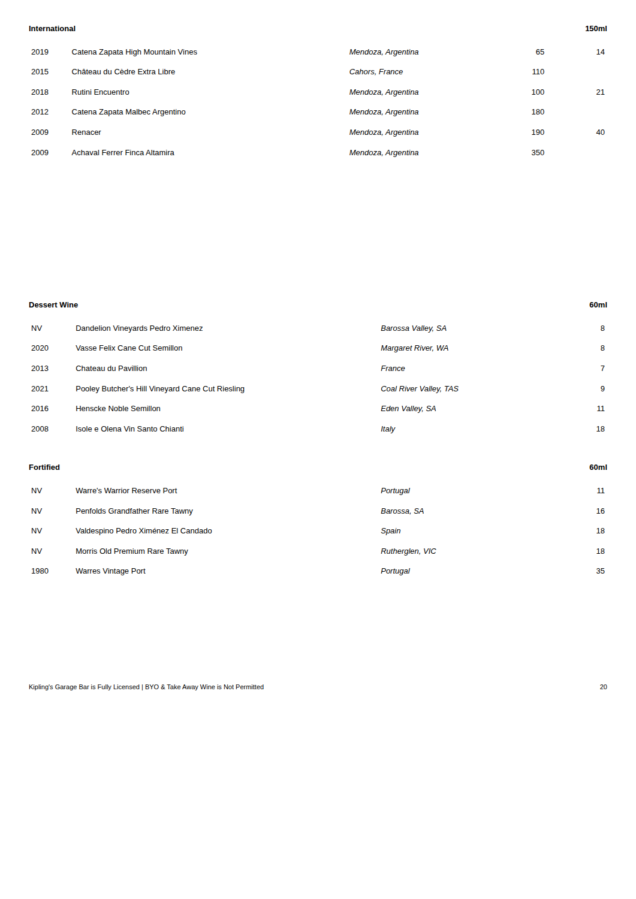International 150ml
| 2019 | Catena Zapata High Mountain Vines | Mendoza, Argentina | 65 | 14 |
| 2015 | Château du Cèdre Extra Libre | Cahors, France | 110 | |
| 2018 | Rutini Encuentro | Mendoza, Argentina | 100 | 21 |
| 2012 | Catena Zapata Malbec Argentino | Mendoza, Argentina | 180 | |
| 2009 | Renacer | Mendoza, Argentina | 190 | 40 |
| 2009 | Achaval Ferrer Finca Altamira | Mendoza, Argentina | 350 | |
Dessert Wine 60ml
| NV | Dandelion Vineyards Pedro Ximenez | Barossa Valley, SA | 8 |
| 2020 | Vasse Felix Cane Cut Semillon | Margaret River, WA | 8 |
| 2013 | Chateau du Pavillion | France | 7 |
| 2021 | Pooley Butcher's Hill Vineyard Cane Cut Riesling | Coal River Valley, TAS | 9 |
| 2016 | Henscke Noble Semillon | Eden Valley, SA | 11 |
| 2008 | Isole e Olena Vin Santo Chianti | Italy | 18 |
Fortified 60ml
| NV | Warre's Warrior Reserve Port | Portugal | 11 |
| NV | Penfolds Grandfather Rare Tawny | Barossa, SA | 16 |
| NV | Valdespino Pedro Ximénez El Candado | Spain | 18 |
| NV | Morris Old Premium Rare Tawny | Rutherglen, VIC | 18 |
| 1980 | Warres Vintage Port | Portugal | 35 |
Kipling's Garage Bar is Fully Licensed | BYO & Take Away Wine is Not Permitted 20